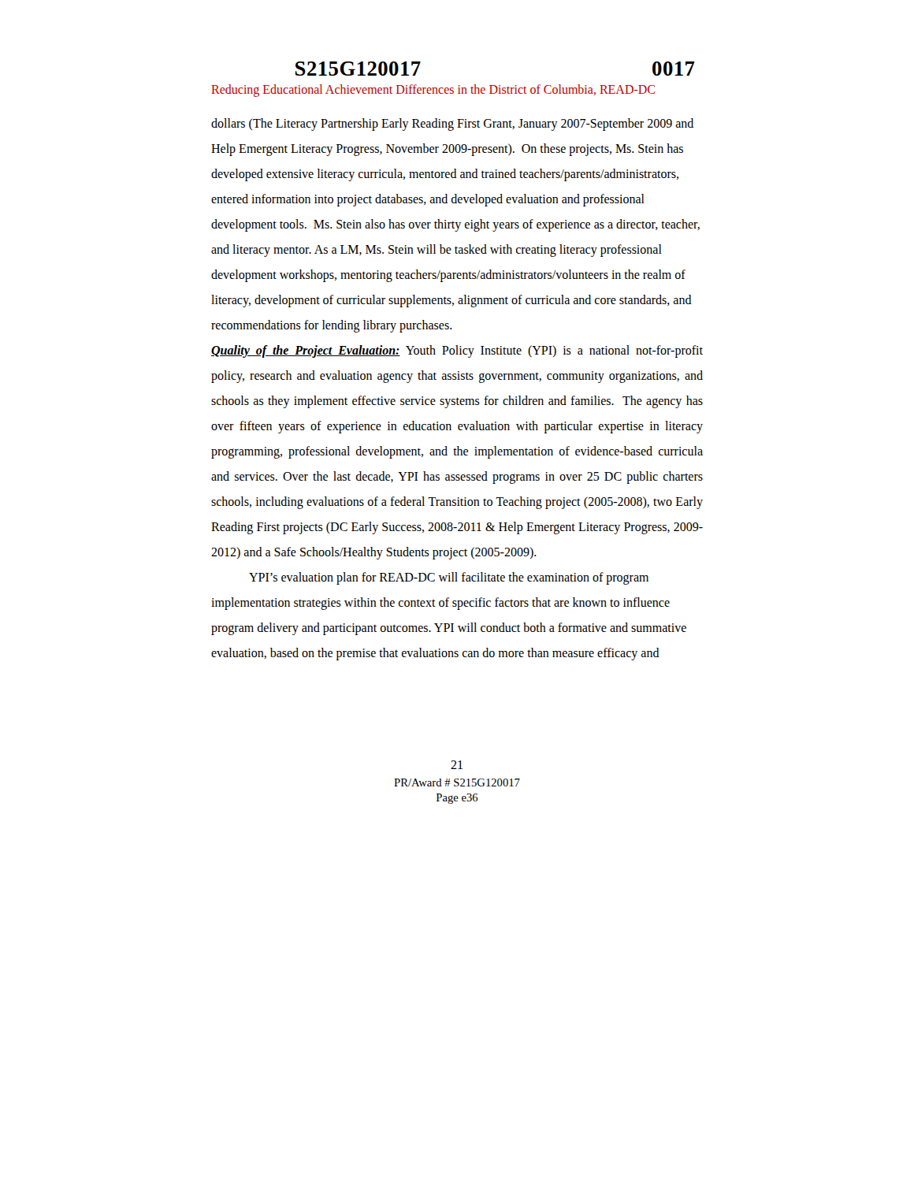S215G120017 0017
Reducing Educational Achievement Differences in the District of Columbia, READ-DC
dollars (The Literacy Partnership Early Reading First Grant, January 2007-September 2009 and Help Emergent Literacy Progress, November 2009-present). On these projects, Ms. Stein has developed extensive literacy curricula, mentored and trained teachers/parents/administrators, entered information into project databases, and developed evaluation and professional development tools. Ms. Stein also has over thirty eight years of experience as a director, teacher, and literacy mentor. As a LM, Ms. Stein will be tasked with creating literacy professional development workshops, mentoring teachers/parents/administrators/volunteers in the realm of literacy, development of curricular supplements, alignment of curricula and core standards, and recommendations for lending library purchases.
Quality of the Project Evaluation: Youth Policy Institute (YPI) is a national not-for-profit policy, research and evaluation agency that assists government, community organizations, and schools as they implement effective service systems for children and families. The agency has over fifteen years of experience in education evaluation with particular expertise in literacy programming, professional development, and the implementation of evidence-based curricula and services. Over the last decade, YPI has assessed programs in over 25 DC public charters schools, including evaluations of a federal Transition to Teaching project (2005-2008), two Early Reading First projects (DC Early Success, 2008-2011 & Help Emergent Literacy Progress, 2009-2012) and a Safe Schools/Healthy Students project (2005-2009).
YPI’s evaluation plan for READ-DC will facilitate the examination of program implementation strategies within the context of specific factors that are known to influence program delivery and participant outcomes. YPI will conduct both a formative and summative evaluation, based on the premise that evaluations can do more than measure efficacy and
21
PR/Award # S215G120017
Page e36